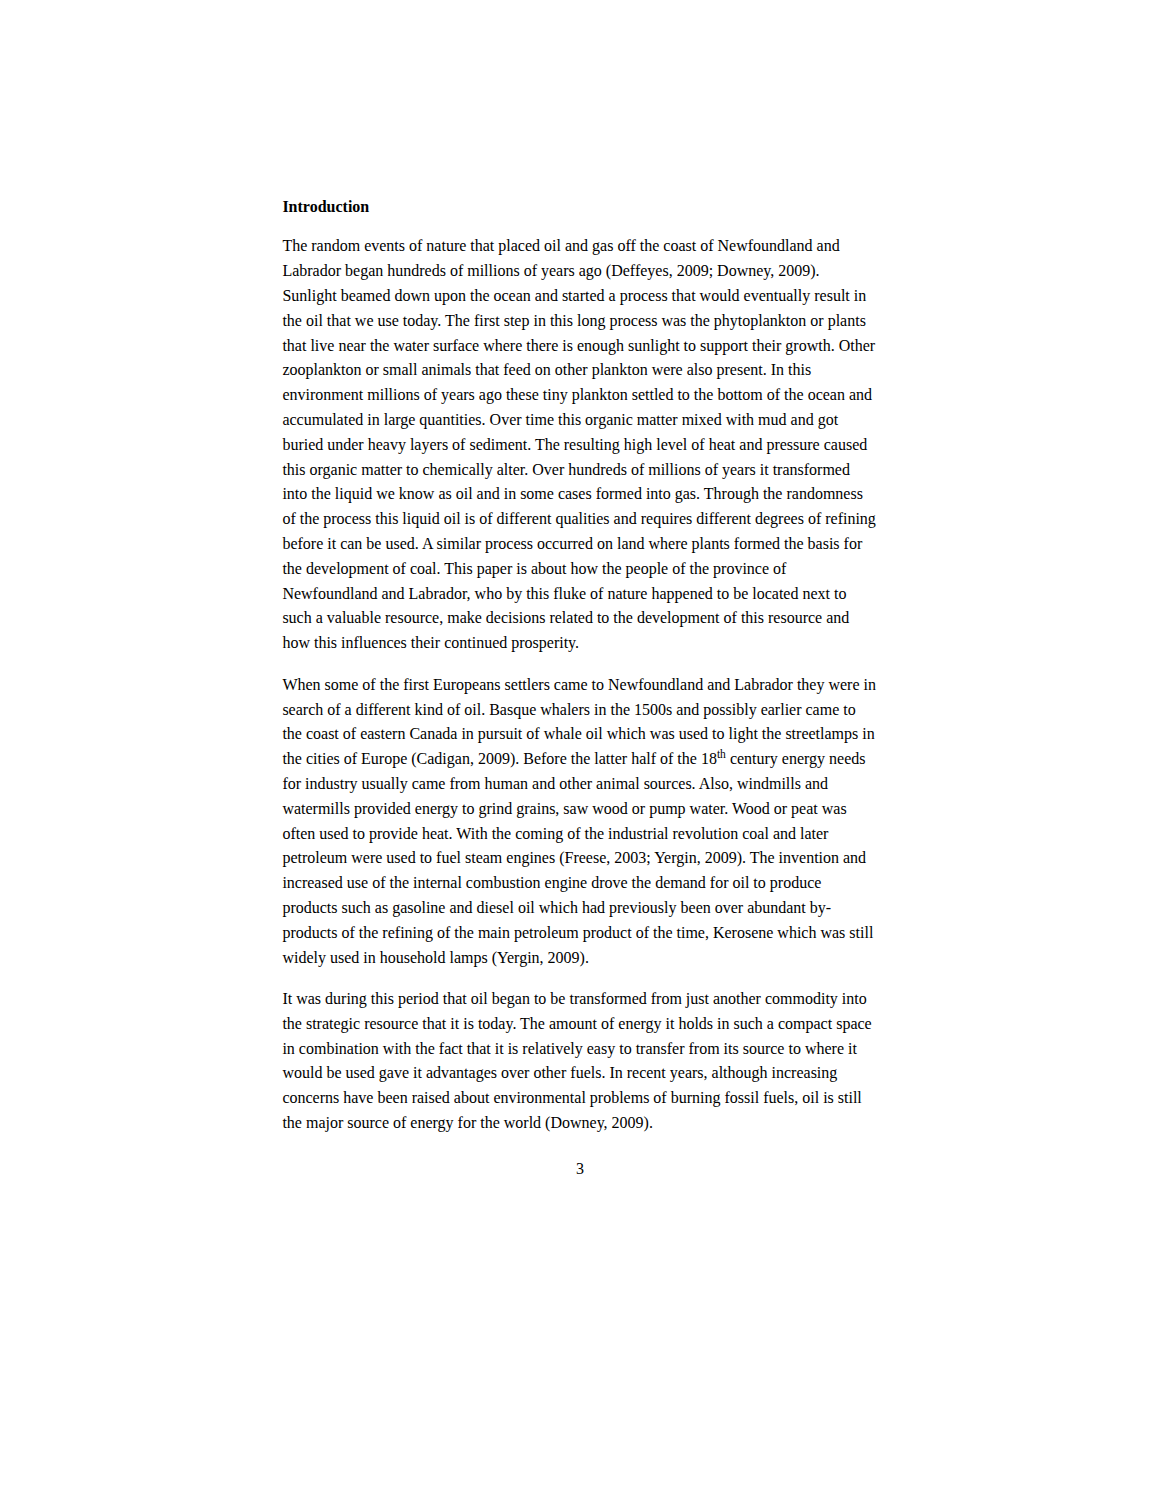Introduction
The random events of nature that placed oil and gas off the coast of Newfoundland and Labrador began hundreds of millions of years ago (Deffeyes, 2009; Downey, 2009). Sunlight beamed down upon the ocean and started a process that would eventually result in the oil that we use today. The first step in this long process was the phytoplankton or plants that live near the water surface where there is enough sunlight to support their growth. Other zooplankton or small animals that feed on other plankton were also present. In this environment millions of years ago these tiny plankton settled to the bottom of the ocean and accumulated in large quantities. Over time this organic matter mixed with mud and got buried under heavy layers of sediment. The resulting high level of heat and pressure caused this organic matter to chemically alter. Over hundreds of millions of years it transformed into the liquid we know as oil and in some cases formed into gas. Through the randomness of the process this liquid oil is of different qualities and requires different degrees of refining before it can be used. A similar process occurred on land where plants formed the basis for the development of coal. This paper is about how the people of the province of Newfoundland and Labrador, who by this fluke of nature happened to be located next to such a valuable resource, make decisions related to the development of this resource and how this influences their continued prosperity.
When some of the first Europeans settlers came to Newfoundland and Labrador they were in search of a different kind of oil. Basque whalers in the 1500s and possibly earlier came to the coast of eastern Canada in pursuit of whale oil which was used to light the streetlamps in the cities of Europe (Cadigan, 2009). Before the latter half of the 18th century energy needs for industry usually came from human and other animal sources. Also, windmills and watermills provided energy to grind grains, saw wood or pump water. Wood or peat was often used to provide heat. With the coming of the industrial revolution coal and later petroleum were used to fuel steam engines (Freese, 2003; Yergin, 2009). The invention and increased use of the internal combustion engine drove the demand for oil to produce products such as gasoline and diesel oil which had previously been over abundant by-products of the refining of the main petroleum product of the time, Kerosene which was still widely used in household lamps (Yergin, 2009).
It was during this period that oil began to be transformed from just another commodity into the strategic resource that it is today. The amount of energy it holds in such a compact space in combination with the fact that it is relatively easy to transfer from its source to where it would be used gave it advantages over other fuels. In recent years, although increasing concerns have been raised about environmental problems of burning fossil fuels, oil is still the major source of energy for the world (Downey, 2009).
3